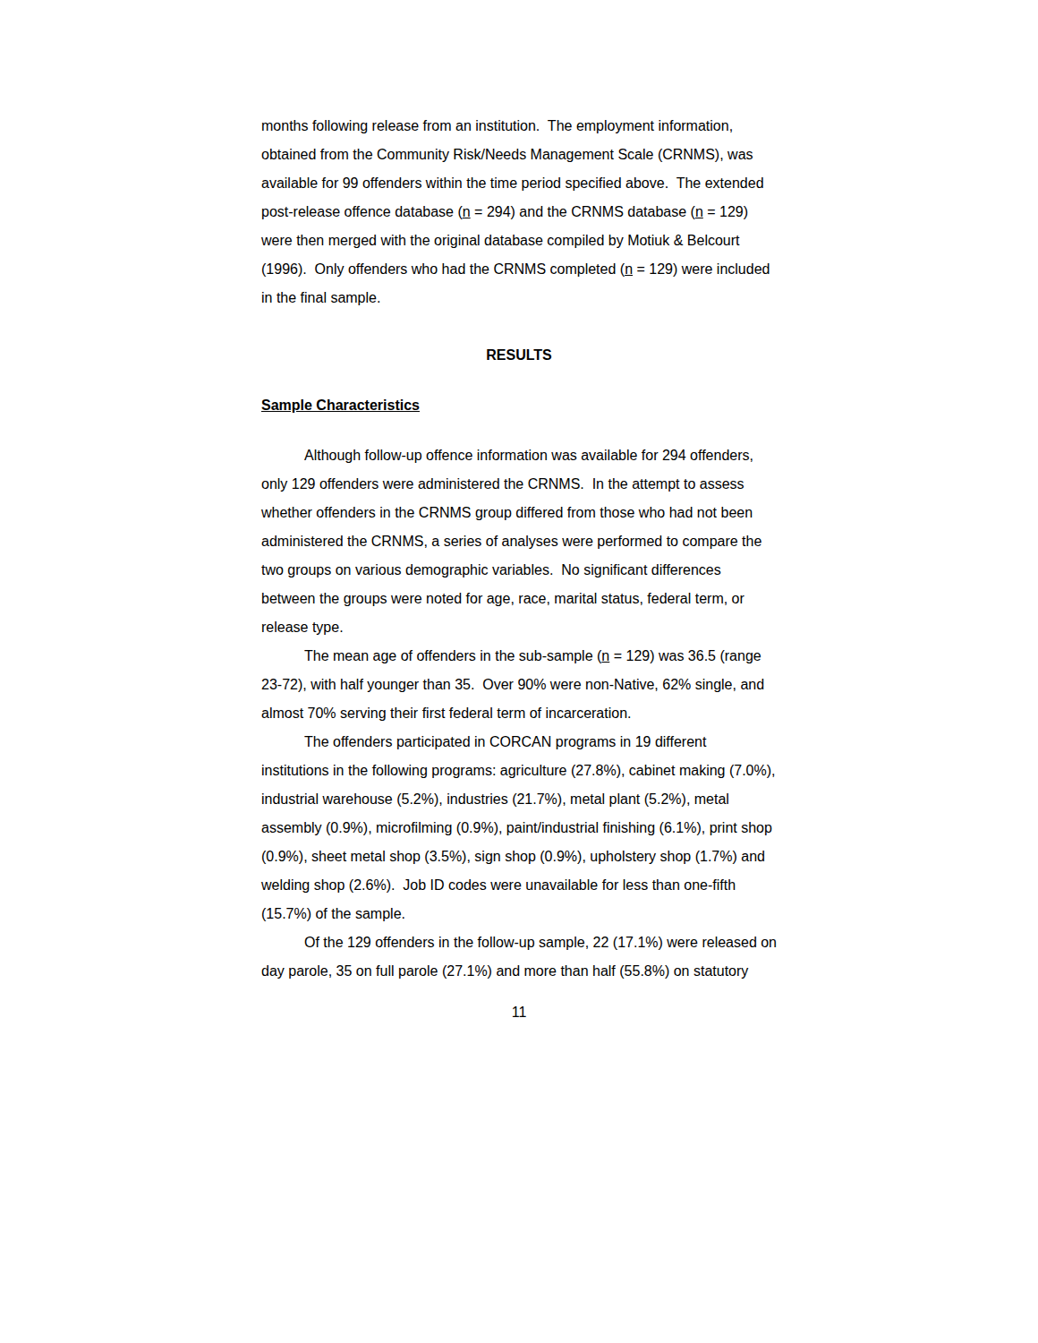months following release from an institution. The employment information, obtained from the Community Risk/Needs Management Scale (CRNMS), was available for 99 offenders within the time period specified above. The extended post-release offence database (n = 294) and the CRNMS database (n = 129) were then merged with the original database compiled by Motiuk & Belcourt (1996). Only offenders who had the CRNMS completed (n = 129) were included in the final sample.
RESULTS
Sample Characteristics
Although follow-up offence information was available for 294 offenders, only 129 offenders were administered the CRNMS. In the attempt to assess whether offenders in the CRNMS group differed from those who had not been administered the CRNMS, a series of analyses were performed to compare the two groups on various demographic variables. No significant differences between the groups were noted for age, race, marital status, federal term, or release type.
The mean age of offenders in the sub-sample (n = 129) was 36.5 (range 23-72), with half younger than 35. Over 90% were non-Native, 62% single, and almost 70% serving their first federal term of incarceration.
The offenders participated in CORCAN programs in 19 different institutions in the following programs: agriculture (27.8%), cabinet making (7.0%), industrial warehouse (5.2%), industries (21.7%), metal plant (5.2%), metal assembly (0.9%), microfilming (0.9%), paint/industrial finishing (6.1%), print shop (0.9%), sheet metal shop (3.5%), sign shop (0.9%), upholstery shop (1.7%) and welding shop (2.6%). Job ID codes were unavailable for less than one-fifth (15.7%) of the sample.
Of the 129 offenders in the follow-up sample, 22 (17.1%) were released on day parole, 35 on full parole (27.1%) and more than half (55.8%) on statutory
11